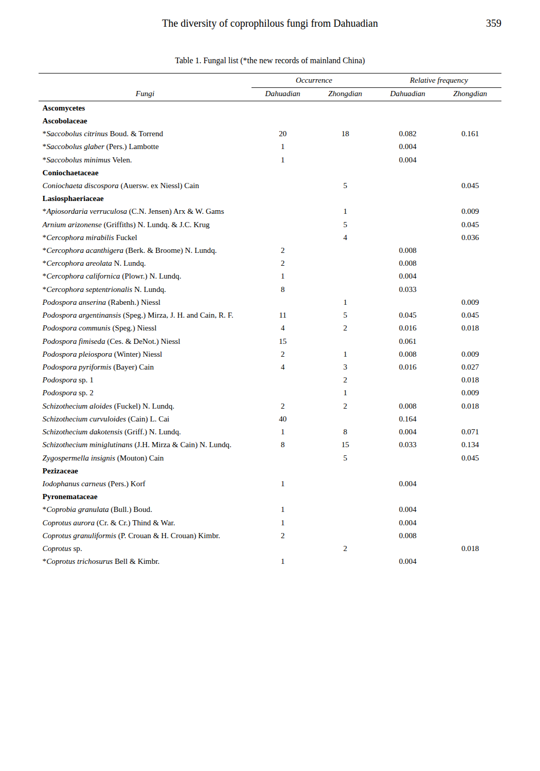The diversity of coprophilous fungi from Dahuadian
359
Table 1. Fungal list (*the new records of mainland China)
| Fungi | Occurrence | Relative frequency |
| --- | --- | --- |
| Dahuadian | Zhongdian | Dahuadian | Zhongdian |
| Ascomycetes | | | | |
| Ascobolaceae | | | | |
| * Saccobolus citrinus Boud. & Torrend | 20 | 18 | 0.082 | 0.161 |
| * Saccobolus glaber (Pers.) Lambotte | 1 | | 0.004 | |
| * Saccobolus minimus Velen. | 1 | | 0.004 | |
| Coniochaetaceae | | | | |
| Coniochaeta discospora (Auersw. ex Niessl) Cain | | 5 | | 0.045 |
| Lasiosphaeriaceae | | | | |
| * Apiosordaria verruculosa (C.N. Jensen) Arx & W. Gams | | 1 | | 0.009 |
| Arnium arizonense (Griffiths) N. Lundq. & J.C. Krug | | 5 | | 0.045 |
| * Cercophora mirabilis Fuckel | | 4 | | 0.036 |
| * Cercophora acanthigera (Berk. & Broome) N. Lundq. | 2 | | 0.008 | |
| * Cercophora areolata N. Lundq. | 2 | | 0.008 | |
| * Cercophora californica (Plowr.) N. Lundq. | 1 | | 0.004 | |
| * Cercophora septentrionalis N. Lundq. | 8 | | 0.033 | |
| Podospora anserina (Rabenh.) Niessl | | 1 | | 0.009 |
| Podospora argentinansis (Speg.) Mirza, J. H. and Cain, R. F. | 11 | 5 | 0.045 | 0.045 |
| Podospora communis (Speg.) Niessl | 4 | 2 | 0.016 | 0.018 |
| Podospora fimiseda (Ces. & DeNot.) Niessl | 15 | | 0.061 | |
| Podospora pleiospora (Winter) Niessl | 2 | 1 | 0.008 | 0.009 |
| Podospora pyriformis (Bayer) Cain | 4 | 3 | 0.016 | 0.027 |
| Podospora sp. 1 | | 2 | | 0.018 |
| Podospora sp. 2 | | 1 | | 0.009 |
| Schizothecium aloides (Fuckel) N. Lundq. | 2 | 2 | 0.008 | 0.018 |
| Schizothecium curvuloides (Cain) L. Cai | 40 | | 0.164 | |
| Schizothecium dakotensis (Griff.) N. Lundq. | 1 | 8 | 0.004 | 0.071 |
| Schizothecium miniglutinans (J.H. Mirza & Cain) N. Lundq. | 8 | 15 | 0.033 | 0.134 |
| Zygospermella insignis (Mouton) Cain | | 5 | | 0.045 |
| Pezizaceae | | | | |
| Iodophanus carneus (Pers.) Korf | 1 | | 0.004 | |
| Pyronemataceae | | | | |
| * Coprobia granulata (Bull.) Boud. | 1 | | 0.004 | |
| Coprotus aurora (Cr. & Cr.) Thind & War. | 1 | | 0.004 | |
| Coprotus granuliformis (P. Crouan & H. Crouan) Kimbr. | 2 | | 0.008 | |
| Coprotus sp. | | 2 | | 0.018 |
| * Coprotus trichosurus Bell & Kimbr. | 1 | | 0.004 | |